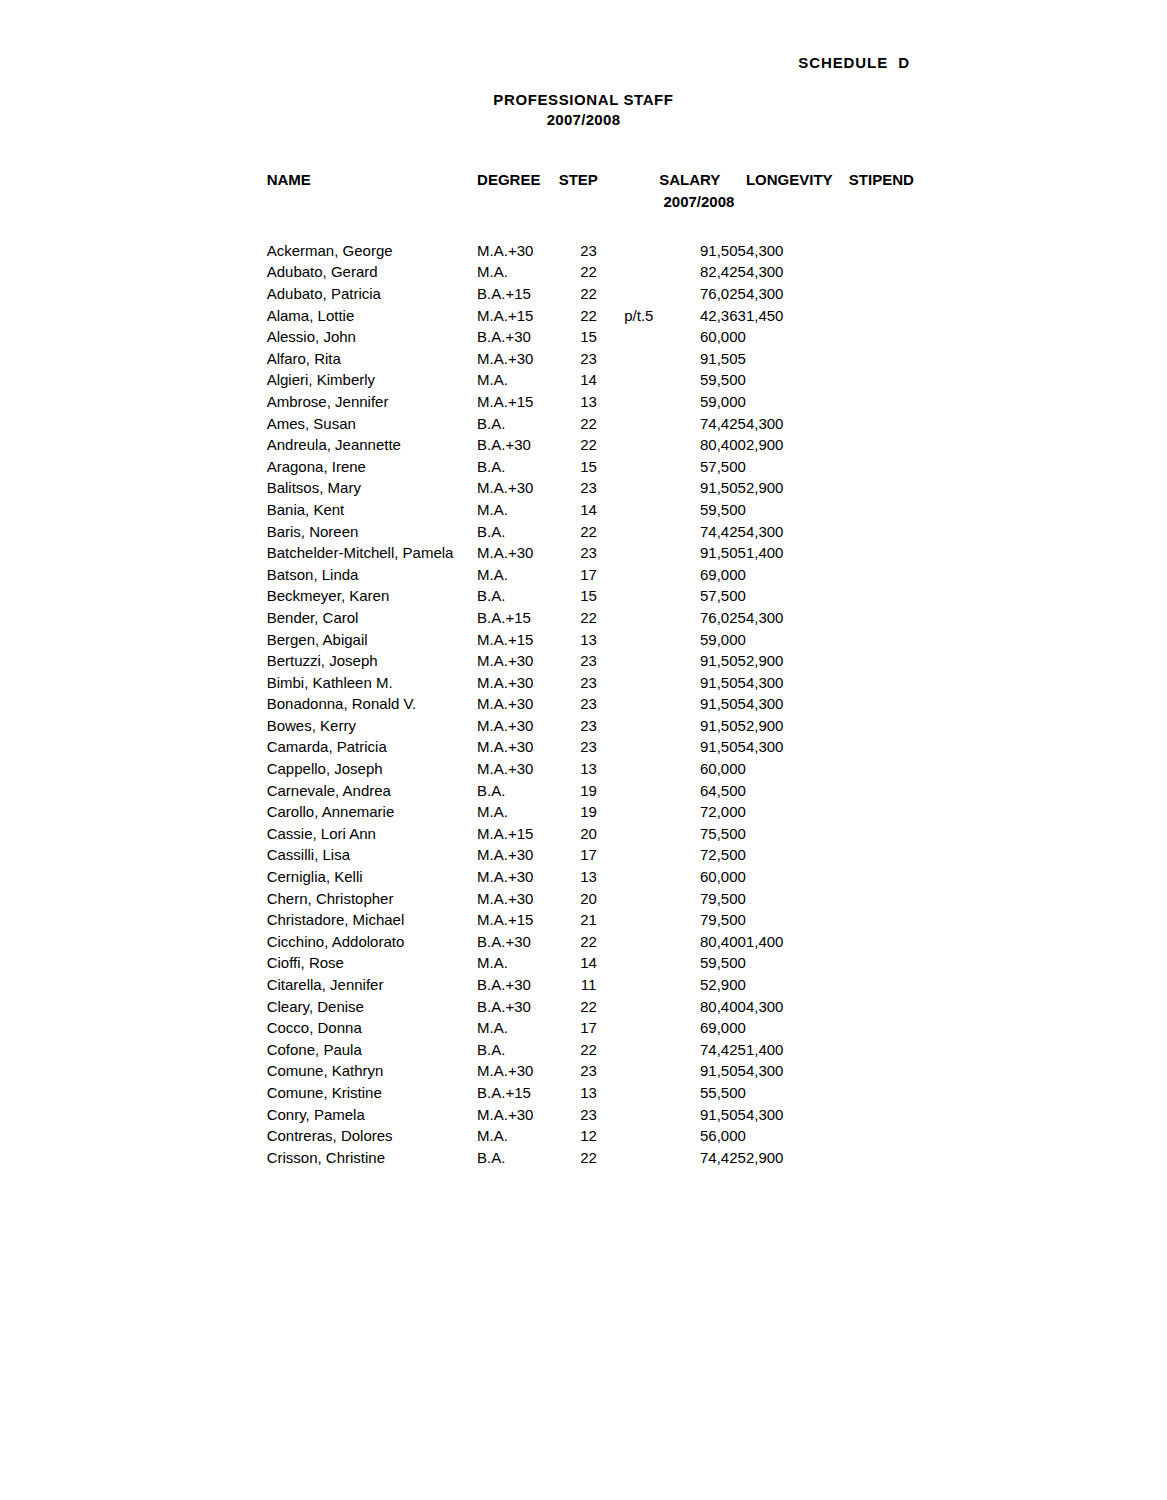SCHEDULE D
PROFESSIONAL STAFF 2007/2008
| NAME | DEGREE | STEP | | SALARY | LONGEVITY | STIPEND |
| --- | --- | --- | --- | --- | --- | --- |
| | | | | 2007/2008 | | |
| Ackerman, George | M.A.+30 | 23 | | 91,505 | 4,300 | |
| Adubato, Gerard | M.A. | 22 | | 82,425 | 4,300 | |
| Adubato, Patricia | B.A.+15 | 22 | | 76,025 | 4,300 | |
| Alama, Lottie | M.A.+15 | 22 | p/t.5 | 42,363 | 1,450 | |
| Alessio, John | B.A.+30 | 15 | | 60,000 | | |
| Alfaro, Rita | M.A.+30 | 23 | | 91,505 | | |
| Algieri, Kimberly | M.A. | 14 | | 59,500 | | |
| Ambrose, Jennifer | M.A.+15 | 13 | | 59,000 | | |
| Ames, Susan | B.A. | 22 | | 74,425 | 4,300 | |
| Andreula, Jeannette | B.A.+30 | 22 | | 80,400 | 2,900 | |
| Aragona, Irene | B.A. | 15 | | 57,500 | | |
| Balitsos, Mary | M.A.+30 | 23 | | 91,505 | 2,900 | |
| Bania, Kent | M.A. | 14 | | 59,500 | | |
| Baris, Noreen | B.A. | 22 | | 74,425 | 4,300 | |
| Batchelder-Mitchell, Pamela | M.A.+30 | 23 | | 91,505 | 1,400 | |
| Batson, Linda | M.A. | 17 | | 69,000 | | |
| Beckmeyer, Karen | B.A. | 15 | | 57,500 | | |
| Bender, Carol | B.A.+15 | 22 | | 76,025 | 4,300 | |
| Bergen, Abigail | M.A.+15 | 13 | | 59,000 | | |
| Bertuzzi, Joseph | M.A.+30 | 23 | | 91,505 | 2,900 | |
| Bimbi, Kathleen M. | M.A.+30 | 23 | | 91,505 | 4,300 | |
| Bonadonna, Ronald V. | M.A.+30 | 23 | | 91,505 | 4,300 | |
| Bowes, Kerry | M.A.+30 | 23 | | 91,505 | 2,900 | |
| Camarda, Patricia | M.A.+30 | 23 | | 91,505 | 4,300 | |
| Cappello, Joseph | M.A.+30 | 13 | | 60,000 | | |
| Carnevale, Andrea | B.A. | 19 | | 64,500 | | |
| Carollo, Annemarie | M.A. | 19 | | 72,000 | | |
| Cassie, Lori Ann | M.A.+15 | 20 | | 75,500 | | |
| Cassilli, Lisa | M.A.+30 | 17 | | 72,500 | | |
| Cerniglia, Kelli | M.A.+30 | 13 | | 60,000 | | |
| Chern, Christopher | M.A.+30 | 20 | | 79,500 | | |
| Christadore, Michael | M.A.+15 | 21 | | 79,500 | | |
| Cicchino, Addolorato | B.A.+30 | 22 | | 80,400 | 1,400 | |
| Cioffi, Rose | M.A. | 14 | | 59,500 | | |
| Citarella, Jennifer | B.A.+30 | 11 | | 52,900 | | |
| Cleary, Denise | B.A.+30 | 22 | | 80,400 | 4,300 | |
| Cocco, Donna | M.A. | 17 | | 69,000 | | |
| Cofone, Paula | B.A. | 22 | | 74,425 | 1,400 | |
| Comune, Kathryn | M.A.+30 | 23 | | 91,505 | 4,300 | |
| Comune, Kristine | B.A.+15 | 13 | | 55,500 | | |
| Conry, Pamela | M.A.+30 | 23 | | 91,505 | 4,300 | |
| Contreras, Dolores | M.A. | 12 | | 56,000 | | |
| Crisson, Christine | B.A. | 22 | | 74,425 | 2,900 | |